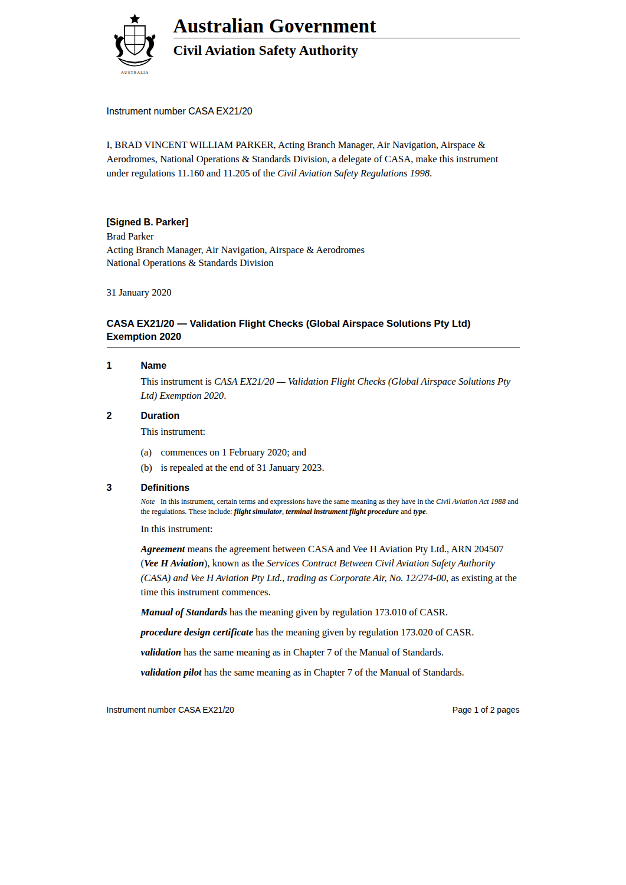AUSTRALIA
Australian Government
Civil Aviation Safety Authority
Instrument number CASA EX21/20
I, BRAD VINCENT WILLIAM PARKER, Acting Branch Manager, Air Navigation, Airspace & Aerodromes, National Operations & Standards Division, a delegate of CASA, make this instrument under regulations 11.160 and 11.205 of the Civil Aviation Safety Regulations 1998.
[Signed B. Parker]
Brad Parker
Acting Branch Manager, Air Navigation, Airspace & Aerodromes
National Operations & Standards Division
31 January 2020
CASA EX21/20 — Validation Flight Checks (Global Airspace Solutions Pty Ltd) Exemption 2020
1
Name
This instrument is CASA EX21/20 — Validation Flight Checks (Global Airspace Solutions Pty Ltd) Exemption 2020.
2
Duration
This instrument:
(a) commences on 1 February 2020; and
(b) is repealed at the end of 31 January 2023.
3
Definitions
Note In this instrument, certain terms and expressions have the same meaning as they have in the Civil Aviation Act 1988 and the regulations. These include: flight simulator, terminal instrument flight procedure and type.
In this instrument:
Agreement means the agreement between CASA and Vee H Aviation Pty Ltd., ARN 204507 (Vee H Aviation), known as the Services Contract Between Civil Aviation Safety Authority (CASA) and Vee H Aviation Pty Ltd., trading as Corporate Air, No. 12/274-00, as existing at the time this instrument commences.
Manual of Standards has the meaning given by regulation 173.010 of CASR.
procedure design certificate has the meaning given by regulation 173.020 of CASR.
validation has the same meaning as in Chapter 7 of the Manual of Standards.
validation pilot has the same meaning as in Chapter 7 of the Manual of Standards.
Instrument number CASA EX21/20 Page 1 of 2 pages